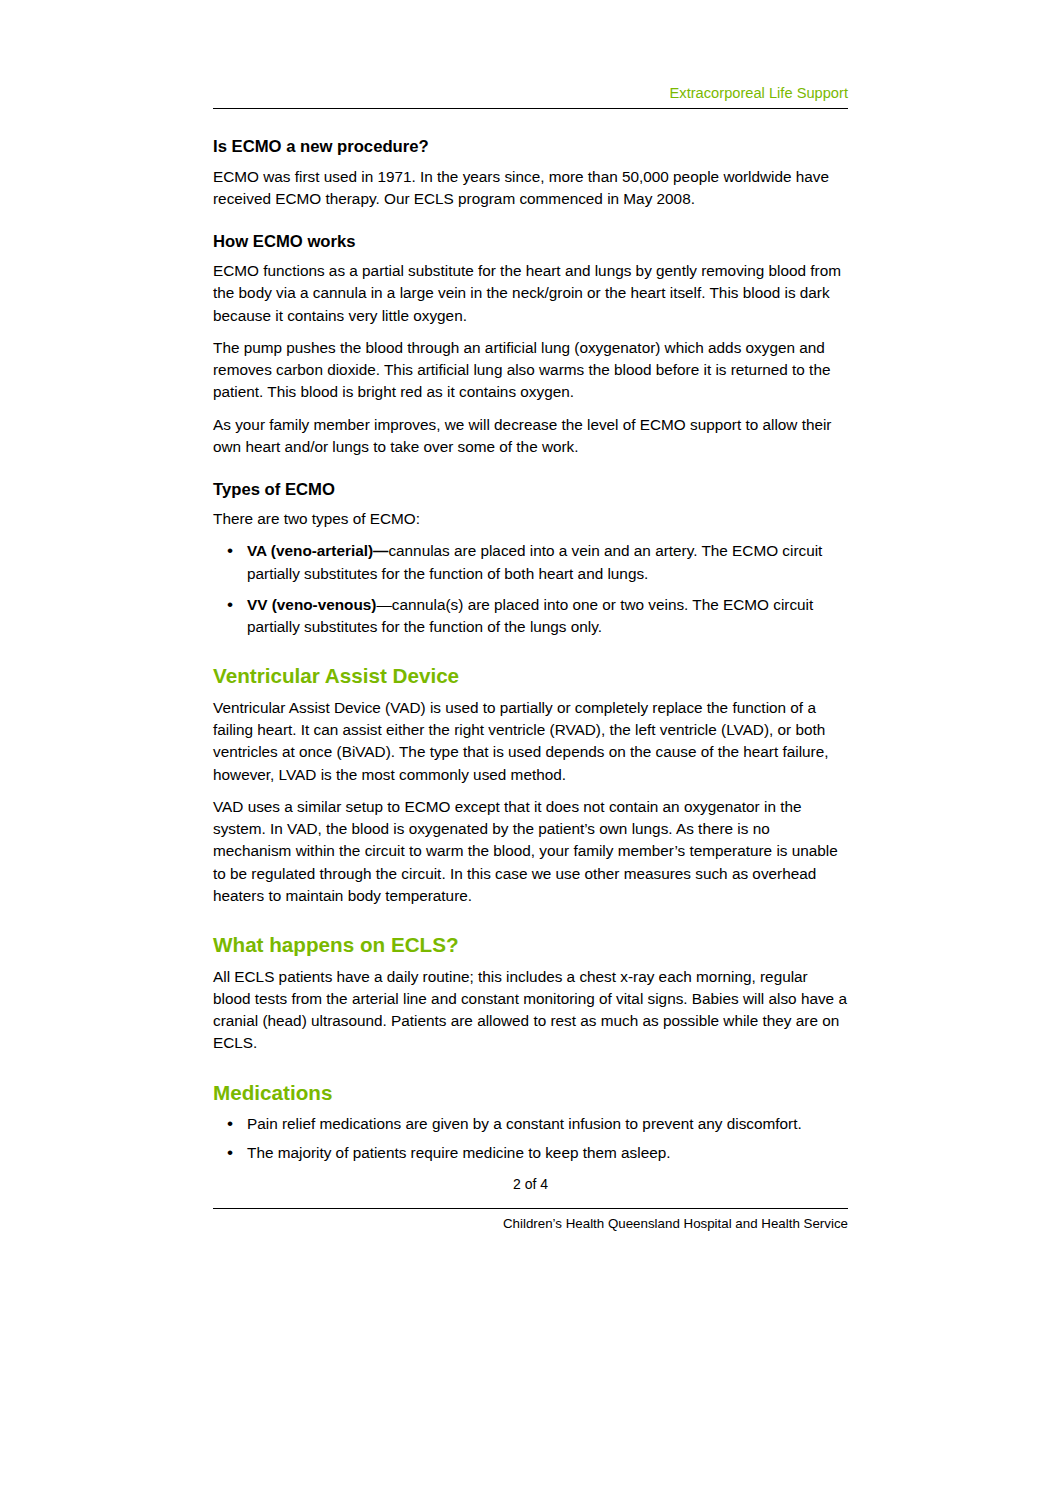Extracorporeal Life Support
Is ECMO a new procedure?
ECMO was first used in 1971. In the years since, more than 50,000 people worldwide have received ECMO therapy. Our ECLS program commenced in May 2008.
How ECMO works
ECMO functions as a partial substitute for the heart and lungs by gently removing blood from the body via a cannula in a large vein in the neck/groin or the heart itself. This blood is dark because it contains very little oxygen.
The pump pushes the blood through an artificial lung (oxygenator) which adds oxygen and removes carbon dioxide. This artificial lung also warms the blood before it is returned to the patient. This blood is bright red as it contains oxygen.
As your family member improves, we will decrease the level of ECMO support to allow their own heart and/or lungs to take over some of the work.
Types of ECMO
There are two types of ECMO:
VA (veno-arterial)—cannulas are placed into a vein and an artery. The ECMO circuit partially substitutes for the function of both heart and lungs.
VV (veno-venous)—cannula(s) are placed into one or two veins. The ECMO circuit partially substitutes for the function of the lungs only.
Ventricular Assist Device
Ventricular Assist Device (VAD) is used to partially or completely replace the function of a failing heart. It can assist either the right ventricle (RVAD), the left ventricle (LVAD), or both ventricles at once (BiVAD). The type that is used depends on the cause of the heart failure, however, LVAD is the most commonly used method.
VAD uses a similar setup to ECMO except that it does not contain an oxygenator in the system. In VAD, the blood is oxygenated by the patient’s own lungs. As there is no mechanism within the circuit to warm the blood, your family member’s temperature is unable to be regulated through the circuit. In this case we use other measures such as overhead heaters to maintain body temperature.
What happens on ECLS?
All ECLS patients have a daily routine; this includes a chest x-ray each morning, regular blood tests from the arterial line and constant monitoring of vital signs. Babies will also have a cranial (head) ultrasound. Patients are allowed to rest as much as possible while they are on ECLS.
Medications
Pain relief medications are given by a constant infusion to prevent any discomfort.
The majority of patients require medicine to keep them asleep.
2 of 4
Children’s Health Queensland Hospital and Health Service